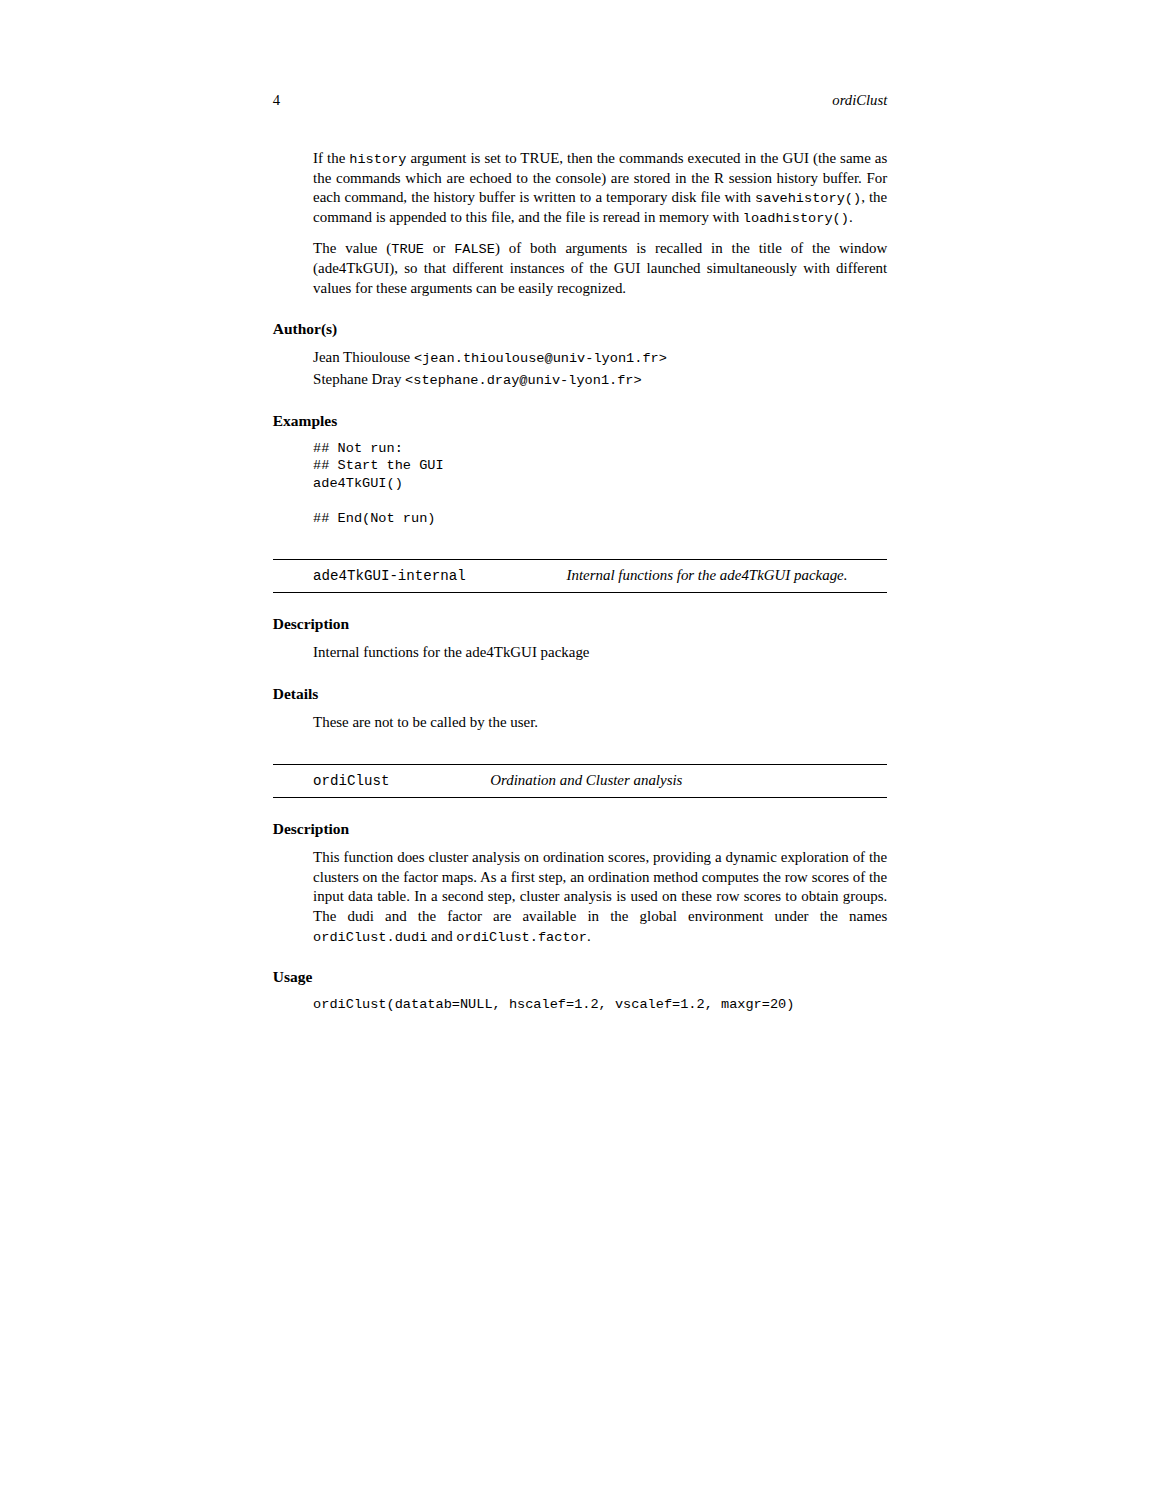4 ordiClust
If the history argument is set to TRUE, then the commands executed in the GUI (the same as the commands which are echoed to the console) are stored in the R session history buffer. For each command, the history buffer is written to a temporary disk file with savehistory(), the command is appended to this file, and the file is reread in memory with loadhistory().
The value (TRUE or FALSE) of both arguments is recalled in the title of the window (ade4TkGUI), so that different instances of the GUI launched simultaneously with different values for these arguments can be easily recognized.
Author(s)
Jean Thioulouse <jean.thioulouse@univ-lyon1.fr>
Stephane Dray <stephane.dray@univ-lyon1.fr>
Examples
## Not run: 
## Start the GUI
ade4TkGUI()

## End(Not run)
ade4TkGUI-internal Internal functions for the ade4TkGUI package.
Description
Internal functions for the ade4TkGUI package
Details
These are not to be called by the user.
ordiClust Ordination and Cluster analysis
Description
This function does cluster analysis on ordination scores, providing a dynamic exploration of the clusters on the factor maps. As a first step, an ordination method computes the row scores of the input data table. In a second step, cluster analysis is used on these row scores to obtain groups. The dudi and the factor are available in the global environment under the names ordiClust.dudi and ordiClust.factor.
Usage
ordiClust(datatab=NULL, hscalef=1.2, vscalef=1.2, maxgr=20)